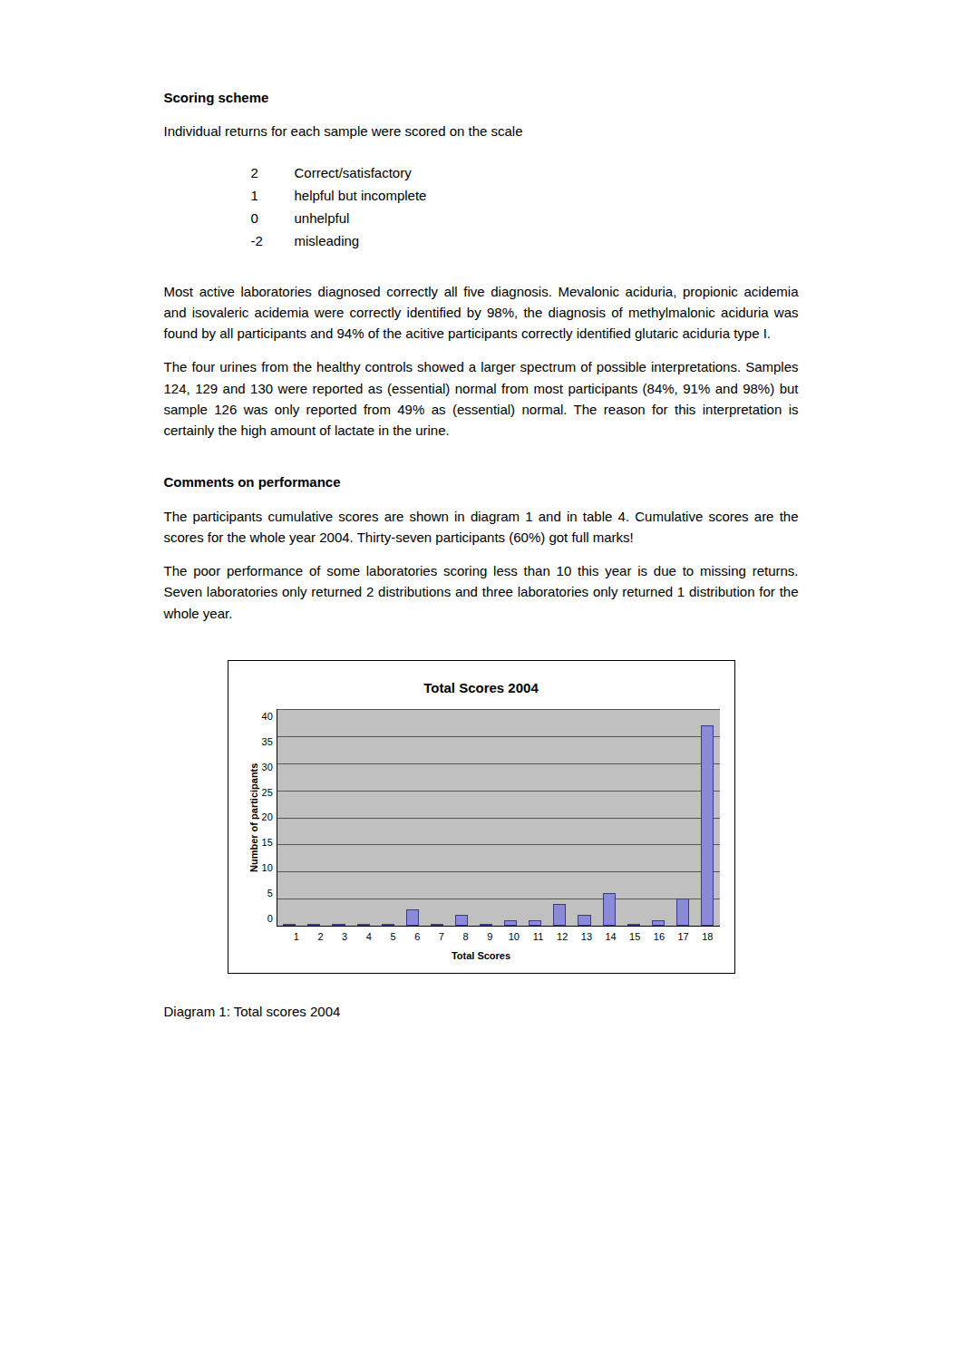Scoring scheme
Individual returns for each sample were scored on the scale
| 2 | Correct/satisfactory |
| 1 | helpful but incomplete |
| 0 | unhelpful |
| -2 | misleading |
Most active laboratories diagnosed correctly all five diagnosis. Mevalonic aciduria, propionic acidemia and isovaleric acidemia were correctly identified by 98%, the diagnosis of methylmalonic aciduria was found by all participants and 94% of the acitive participants correctly identified glutaric aciduria type I.
The four urines from the healthy controls showed a larger spectrum of possible interpretations. Samples 124, 129 and 130 were reported as (essential) normal from most participants (84%, 91% and 98%) but sample 126 was only reported from 49% as (essential) normal. The reason for this interpretation is certainly the high amount of lactate in the urine.
Comments on performance
The participants cumulative scores are shown in diagram 1 and in table 4. Cumulative scores are the scores for the whole year 2004. Thirty-seven participants (60%) got full marks!
The poor performance of some laboratories scoring less than 10 this year is due to missing returns. Seven laboratories only returned 2 distributions and three laboratories only returned 1 distribution for the whole year.
Total Scores 2004
Number of participants
40
35
30
25
20
15
10
5
0
1
2
3
4
5
6
7
8
9
10
11
12
13
14
15
16
17
18
Total Scores
Diagram 1: Total scores 2004